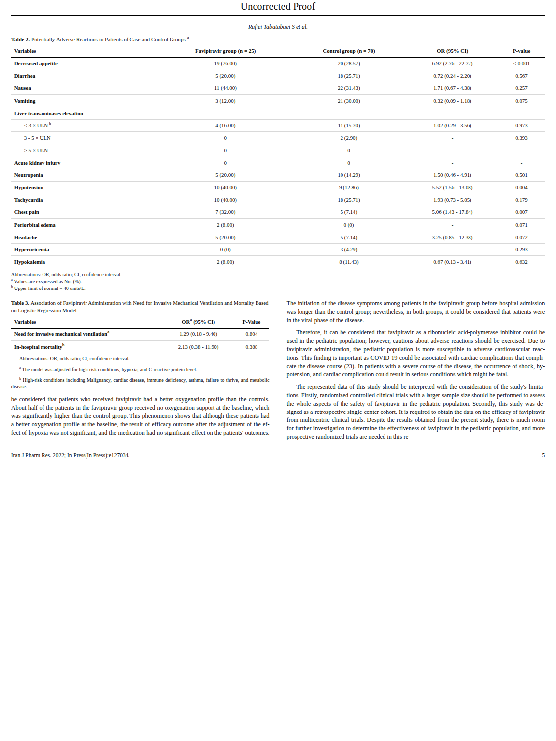Uncorrected Proof
Rafiei Tabatabaei S et al.
Table 2. Potentially Adverse Reactions in Patients of Case and Control Groups a
| Variables | Favipiravir group (n = 25) | Control group (n = 70) | OR (95% CI) | P-value |
| --- | --- | --- | --- | --- |
| Decreased appetite | 19 (76.00) | 20 (28.57) | 6.92 (2.76 - 22.72) | < 0.001 |
| Diarrhea | 5 (20.00) | 18 (25.71) | 0.72 (0.24 - 2.20) | 0.567 |
| Nausea | 11 (44.00) | 22 (31.43) | 1.71 (0.67 - 4.38) | 0.257 |
| Vomiting | 3 (12.00) | 21 (30.00) | 0.32 (0.09 - 1.18) | 0.075 |
| Liver transaminases elevation | | | | |
| < 3 × ULN b | 4 (16.00) | 11 (15.70) | 1.02 (0.29 - 3.56) | 0.973 |
| 3 - 5 × ULN | 0 | 2 (2.90) | - | 0.393 |
| > 5 × ULN | 0 | 0 | - | - |
| Acute kidney injury | 0 | 0 | - | - |
| Neutropenia | 5 (20.00) | 10 (14.29) | 1.50 (0.46 - 4.91) | 0.501 |
| Hypotension | 10 (40.00) | 9 (12.86) | 5.52 (1.56 - 13.08) | 0.004 |
| Tachycardia | 10 (40.00) | 18 (25.71) | 1.93 (0.73 - 5.05) | 0.179 |
| Chest pain | 7 (32.00) | 5 (7.14) | 5.06 (1.43 - 17.84) | 0.007 |
| Periorbital edema | 2 (8.00) | 0 (0) | - | 0.071 |
| Headache | 5 (20.00) | 5 (7.14) | 3.25 (0.85 - 12.38) | 0.072 |
| Hyperuricemia | 0 (0) | 3 (4.29) | - | 0.293 |
| Hypokalemia | 2 (8.00) | 8 (11.43) | 0.67 (0.13 - 3.41) | 0.632 |
Abbreviations: OR, odds ratio; CI, confidence interval.
a Values are exspressed as No. (%).
b Upper limit of normal = 40 units/L.
Table 3. Association of Favipiravir Administration with Need for Invasive Mechanical Ventilation and Mortality Based on Logistic Regression Model
| Variables | OR a (95% CI) | P-Value |
| --- | --- | --- |
| Need for invasive mechanical ventilation a | 1.29 (0.18 - 9.40) | 0.804 |
| In-hospital mortality b | 2.13 (0.38 - 11.90) | 0.388 |
Abbreviations: OR, odds ratio; CI, confidence interval.
a The model was adjusted for high-risk conditions, hypoxia, and C-reactive protein level.
b High-risk conditions including Malignancy, cardiac disease, immune deficiency, asthma, failure to thrive, and metabolic disease.
be considered that patients who received favipiravir had a better oxygenation profile than the controls. About half of the patients in the favipiravir group received no oxygenation support at the baseline, which was significantly higher than the control group. This phenomenon shows that although these patients had a better oxygenation profile at the baseline, the result of efficacy outcome after the adjustment of the effect of hypoxia was not significant, and the medication had no significant effect on the patients' outcomes. The initiation of the disease symptoms among patients in the favipiravir group before hospital admission was longer than the control group; nevertheless, in both groups, it could be considered that patients were in the viral phase of the disease.
Therefore, it can be considered that favipiravir as a ribonucleic acid-polymerase inhibitor could be used in the pediatric population; however, cautions about adverse reactions should be exercised. Due to favipiravir administration, the pediatric population is more susceptible to adverse cardiovascular reactions. This finding is important as COVID-19 could be associated with cardiac complications that complicate the disease course (23). In patients with a severe course of the disease, the occurrence of shock, hypotension, and cardiac complication could result in serious conditions which might be fatal.
The represented data of this study should be interpreted with the consideration of the study's limitations. Firstly, randomized controlled clinical trials with a larger sample size should be performed to assess the whole aspects of the safety of favipiravir in the pediatric population. Secondly, this study was designed as a retrospective single-center cohort. It is required to obtain the data on the efficacy of favipiravir from multicentric clinical trials. Despite the results obtained from the present study, there is much room for further investigation to determine the effectiveness of favipiravir in the pediatric population, and more prospective randomized trials are needed in this re-
Iran J Pharm Res. 2022; In Press(In Press):e127034.
5